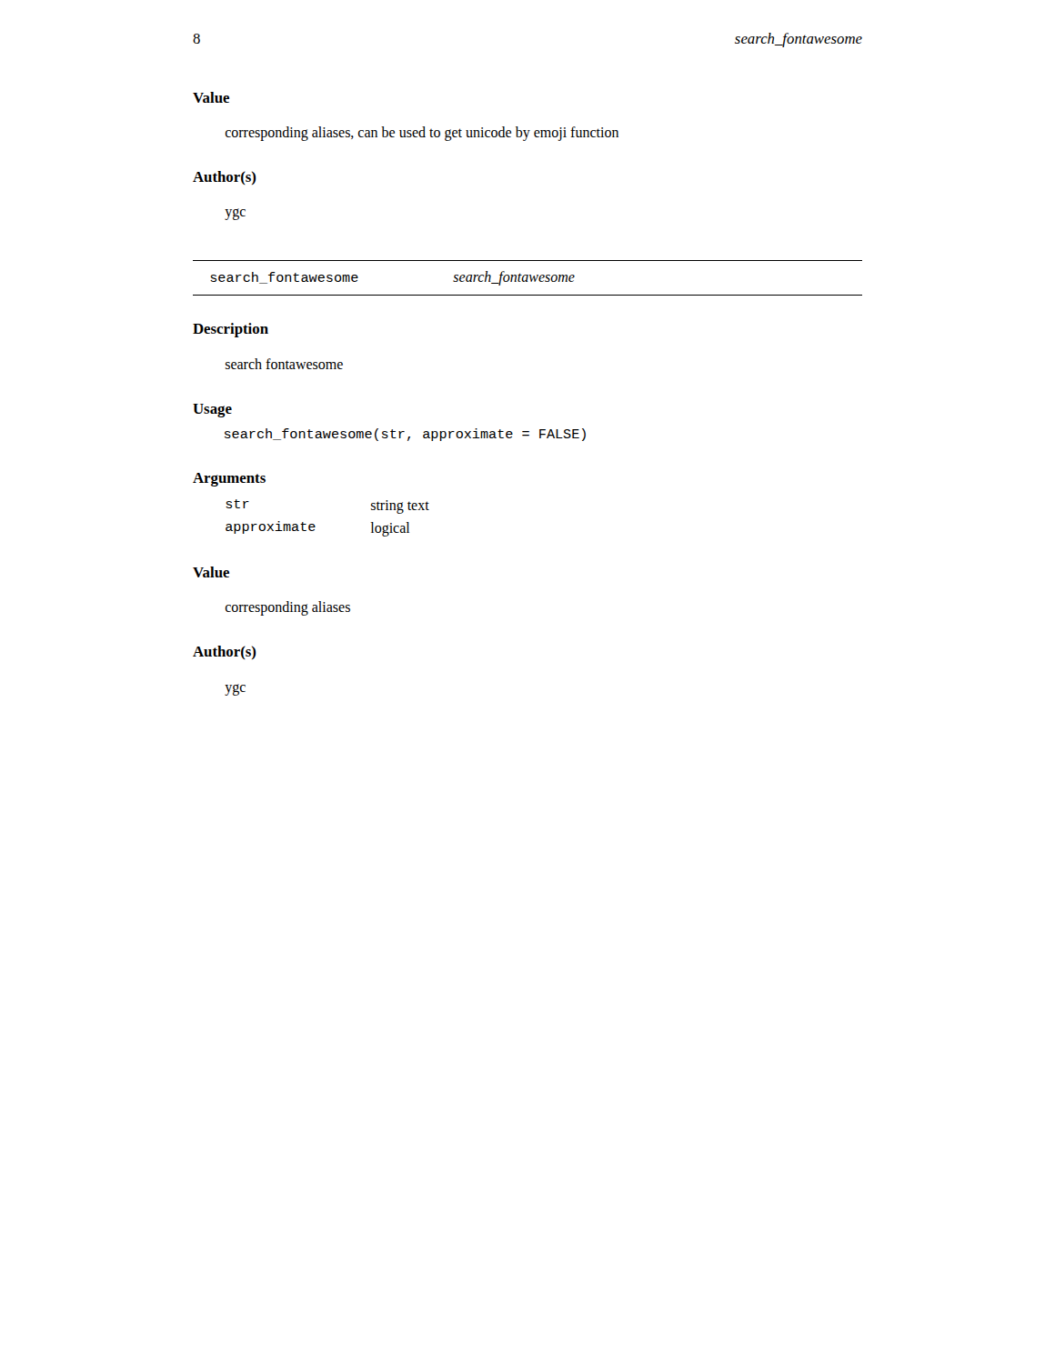8 search_fontawesome
Value
corresponding aliases, can be used to get unicode by emoji function
Author(s)
ygc
search_fontawesome search_fontawesome
Description
search fontawesome
Usage
search_fontawesome(str, approximate = FALSE)
Arguments
str
string text
approximate
logical
Value
corresponding aliases
Author(s)
ygc